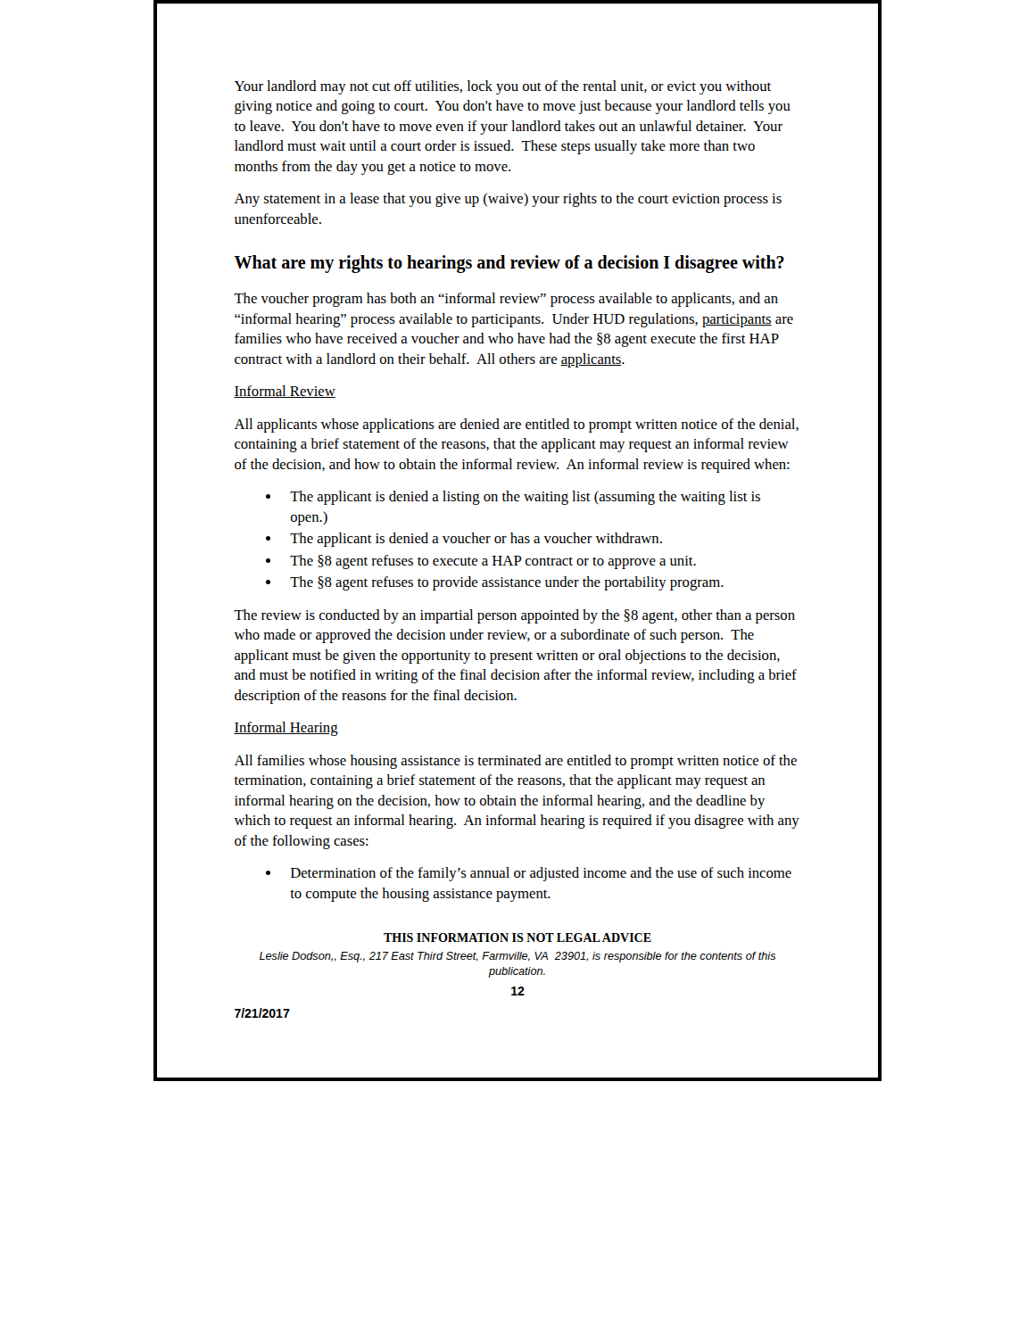Your landlord may not cut off utilities, lock you out of the rental unit, or evict you without giving notice and going to court. You don't have to move just because your landlord tells you to leave. You don't have to move even if your landlord takes out an unlawful detainer. Your landlord must wait until a court order is issued. These steps usually take more than two months from the day you get a notice to move.
Any statement in a lease that you give up (waive) your rights to the court eviction process is unenforceable.
What are my rights to hearings and review of a decision I disagree with?
The voucher program has both an “informal review” process available to applicants, and an “informal hearing” process available to participants. Under HUD regulations, participants are families who have received a voucher and who have had the §8 agent execute the first HAP contract with a landlord on their behalf. All others are applicants.
Informal Review
All applicants whose applications are denied are entitled to prompt written notice of the denial, containing a brief statement of the reasons, that the applicant may request an informal review of the decision, and how to obtain the informal review. An informal review is required when:
The applicant is denied a listing on the waiting list (assuming the waiting list is open.)
The applicant is denied a voucher or has a voucher withdrawn.
The §8 agent refuses to execute a HAP contract or to approve a unit.
The §8 agent refuses to provide assistance under the portability program.
The review is conducted by an impartial person appointed by the §8 agent, other than a person who made or approved the decision under review, or a subordinate of such person. The applicant must be given the opportunity to present written or oral objections to the decision, and must be notified in writing of the final decision after the informal review, including a brief description of the reasons for the final decision.
Informal Hearing
All families whose housing assistance is terminated are entitled to prompt written notice of the termination, containing a brief statement of the reasons, that the applicant may request an informal hearing on the decision, how to obtain the informal hearing, and the deadline by which to request an informal hearing. An informal hearing is required if you disagree with any of the following cases:
Determination of the family’s annual or adjusted income and the use of such income to compute the housing assistance payment.
THIS INFORMATION IS NOT LEGAL ADVICE
Leslie Dodson,, Esq., 217 East Third Street, Farmville, VA 23901, is responsible for the contents of this publication.
12
7/21/2017